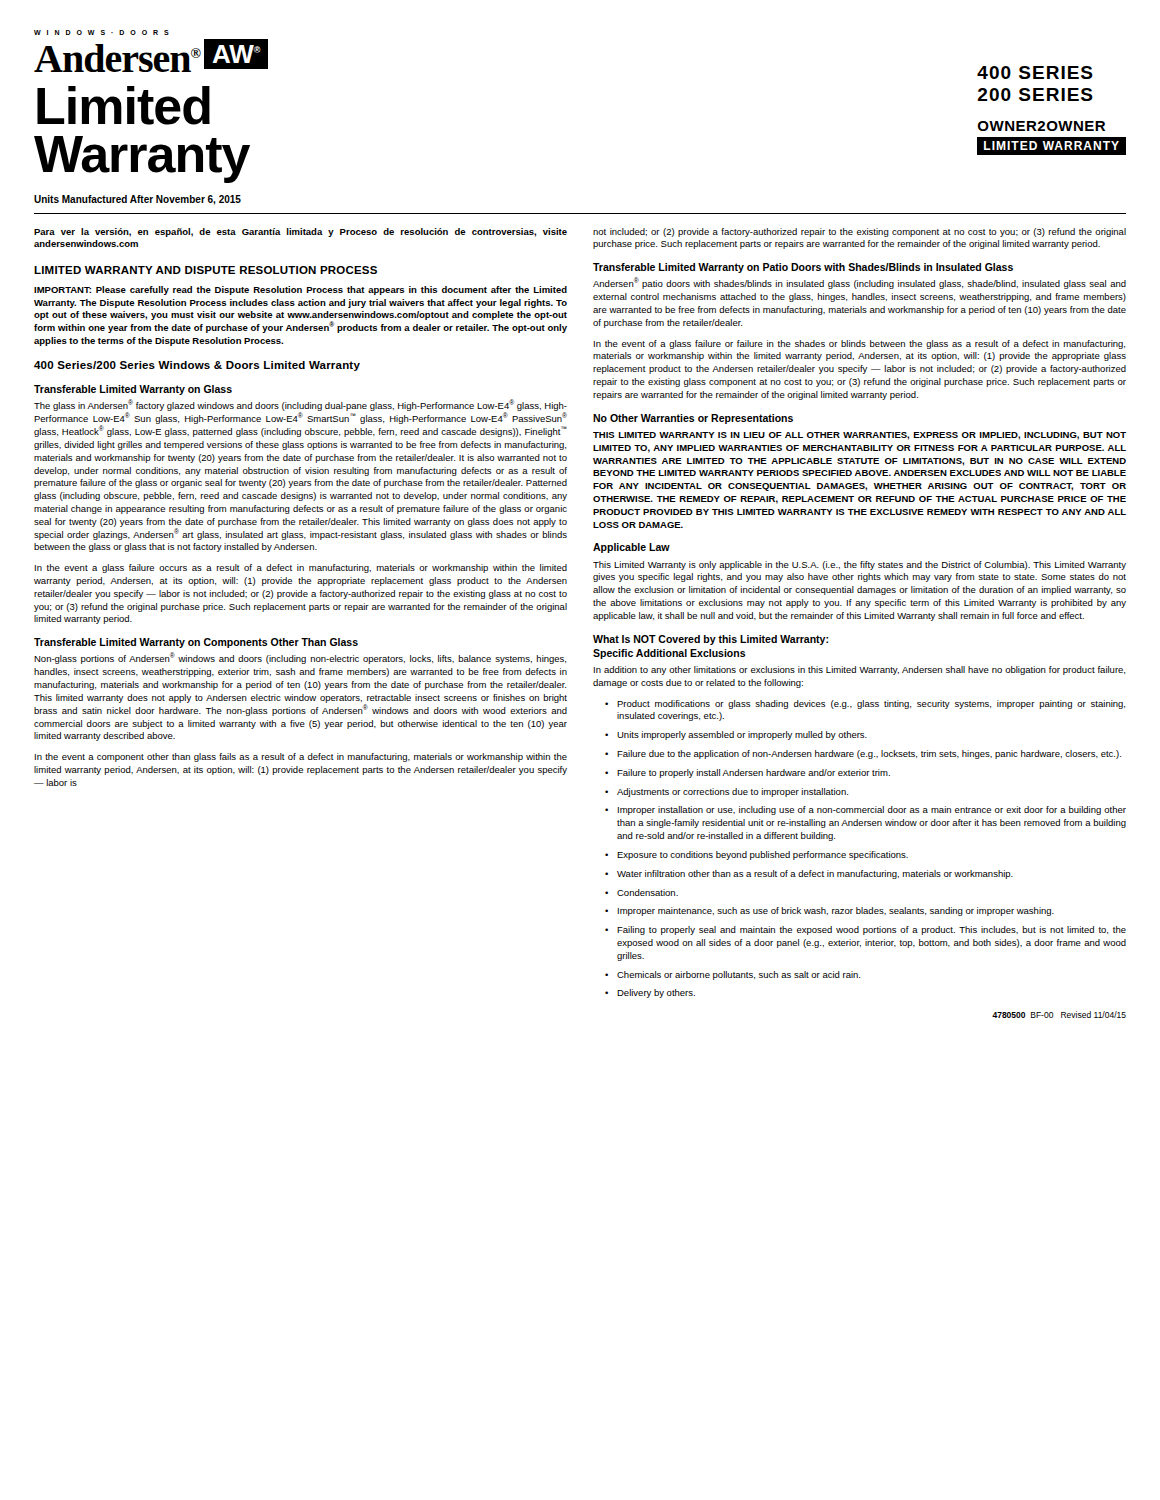W I N D O W S · D O O R S
Andersen®
AW®
Limited
Warranty
400 SERIES
200 SERIES
OWNER2 OWNER
LIMITED WARRANTY
Units Manufactured After November 6, 2015
Para ver la versión, en español, de esta Garantía limitada y Proceso de resolución de controversias, visite andersenwindows.com
LIMITED WARRANTY AND DISPUTE RESOLUTION PROCESS
IMPORTANT: Please carefully read the Dispute Resolution Process that appears in this document after the Limited Warranty. The Dispute Resolution Process includes class action and jury trial waivers that affect your legal rights. To opt out of these waivers, you must visit our website at www.andersenwindows.com/optout and complete the opt-out form within one year from the date of purchase of your Andersen® products from a dealer or retailer. The opt-out only applies to the terms of the Dispute Resolution Process.
400 Series/200 Series Windows & Doors Limited Warranty
Transferable Limited Warranty on Glass
The glass in Andersen® factory glazed windows and doors (including dual-pane glass, High-Performance Low-E4® glass, High-Performance Low-E4® Sun glass, High-Performance Low-E4® SmartSun™ glass, High-Performance Low-E4® PassiveSun® glass, Heatlock® glass, Low-E glass, patterned glass (including obscure, pebble, fern, reed and cascade designs)), Finelight™ grilles, divided light grilles and tempered versions of these glass options is warranted to be free from defects in manufacturing, materials and workmanship for twenty (20) years from the date of purchase from the retailer/dealer. It is also warranted not to develop, under normal conditions, any material obstruction of vision resulting from manufacturing defects or as a result of premature failure of the glass or organic seal for twenty (20) years from the date of purchase from the retailer/dealer. Patterned glass (including obscure, pebble, fern, reed and cascade designs) is warranted not to develop, under normal conditions, any material change in appearance resulting from manufacturing defects or as a result of premature failure of the glass or organic seal for twenty (20) years from the date of purchase from the retailer/dealer. This limited warranty on glass does not apply to special order glazings, Andersen® art glass, insulated art glass, impact-resistant glass, insulated glass with shades or blinds between the glass or glass that is not factory installed by Andersen.
In the event a glass failure occurs as a result of a defect in manufacturing, materials or workmanship within the limited warranty period, Andersen, at its option, will: (1) provide the appropriate replacement glass product to the Andersen retailer/dealer you specify — labor is not included; or (2) provide a factory-authorized repair to the existing glass at no cost to you; or (3) refund the original purchase price. Such replacement parts or repair are warranted for the remainder of the original limited warranty period.
Transferable Limited Warranty on Components Other Than Glass
Non-glass portions of Andersen® windows and doors (including non-electric operators, locks, lifts, balance systems, hinges, handles, insect screens, weatherstripping, exterior trim, sash and frame members) are warranted to be free from defects in manufacturing, materials and workmanship for a period of ten (10) years from the date of purchase from the retailer/dealer. This limited warranty does not apply to Andersen electric window operators, retractable insect screens or finishes on bright brass and satin nickel door hardware. The non-glass portions of Andersen® windows and doors with wood exteriors and commercial doors are subject to a limited warranty with a five (5) year period, but otherwise identical to the ten (10) year limited warranty described above.
In the event a component other than glass fails as a result of a defect in manufacturing, materials or workmanship within the limited warranty period, Andersen, at its option, will: (1) provide replacement parts to the Andersen retailer/dealer you specify — labor is
not included; or (2) provide a factory-authorized repair to the existing component at no cost to you; or (3) refund the original purchase price. Such replacement parts or repairs are warranted for the remainder of the original limited warranty period.
Transferable Limited Warranty on Patio Doors with Shades/Blinds in Insulated Glass
Andersen® patio doors with shades/blinds in insulated glass (including insulated glass, shade/blind, insulated glass seal and external control mechanisms attached to the glass, hinges, handles, insect screens, weatherstripping, and frame members) are warranted to be free from defects in manufacturing, materials and workmanship for a period of ten (10) years from the date of purchase from the retailer/dealer.
In the event of a glass failure or failure in the shades or blinds between the glass as a result of a defect in manufacturing, materials or workmanship within the limited warranty period, Andersen, at its option, will: (1) provide the appropriate glass replacement product to the Andersen retailer/dealer you specify — labor is not included; or (2) provide a factory-authorized repair to the existing glass component at no cost to you; or (3) refund the original purchase price. Such replacement parts or repairs are warranted for the remainder of the original limited warranty period.
No Other Warranties or Representations
This limited warranty is in lieu of all other warranties, express or implied, including, but not limited to, any implied warranties of merchantability or fitness for a particular purpose. All warranties are limited to the applicable statute of limitations, but in no case will extend beyond the limited warranty periods specified above. Andersen excludes and will not be liable for any incidental or consequential damages, whether arising out of contract, tort or otherwise. The remedy of repair, replacement or refund of the actual purchase price of the product provided by this limited warranty is the exclusive remedy with respect to any and all loss or damage.
Applicable Law
This Limited Warranty is only applicable in the U.S.A. (i.e., the fifty states and the District of Columbia). This Limited Warranty gives you specific legal rights, and you may also have other rights which may vary from state to state. Some states do not allow the exclusion or limitation of incidental or consequential damages or limitation of the duration of an implied warranty, so the above limitations or exclusions may not apply to you. If any specific term of this Limited Warranty is prohibited by any applicable law, it shall be null and void, but the remainder of this Limited Warranty shall remain in full force and effect.
What Is NOT Covered by this Limited Warranty:
Specific Additional Exclusions
In addition to any other limitations or exclusions in this Limited Warranty, Andersen shall have no obligation for product failure, damage or costs due to or related to the following:
Product modifications or glass shading devices (e.g., glass tinting, security systems, improper painting or staining, insulated coverings, etc.).
Units improperly assembled or improperly mulled by others.
Failure due to the application of non-Andersen hardware (e.g., locksets, trim sets, hinges, panic hardware, closers, etc.).
Failure to properly install Andersen hardware and/or exterior trim.
Adjustments or corrections due to improper installation.
Improper installation or use, including use of a non-commercial door as a main entrance or exit door for a building other than a single-family residential unit or re-installing an Andersen window or door after it has been removed from a building and re-sold and/or re-installed in a different building.
Exposure to conditions beyond published performance specifications.
Water infiltration other than as a result of a defect in manufacturing, materials or workmanship.
Condensation.
Improper maintenance, such as use of brick wash, razor blades, sealants, sanding or improper washing.
Failing to properly seal and maintain the exposed wood portions of a product. This includes, but is not limited to, the exposed wood on all sides of a door panel (e.g., exterior, interior, top, bottom, and both sides), a door frame and wood grilles.
Chemicals or airborne pollutants, such as salt or acid rain.
Delivery by others.
4780500 BF-00 Revised 11/04/15